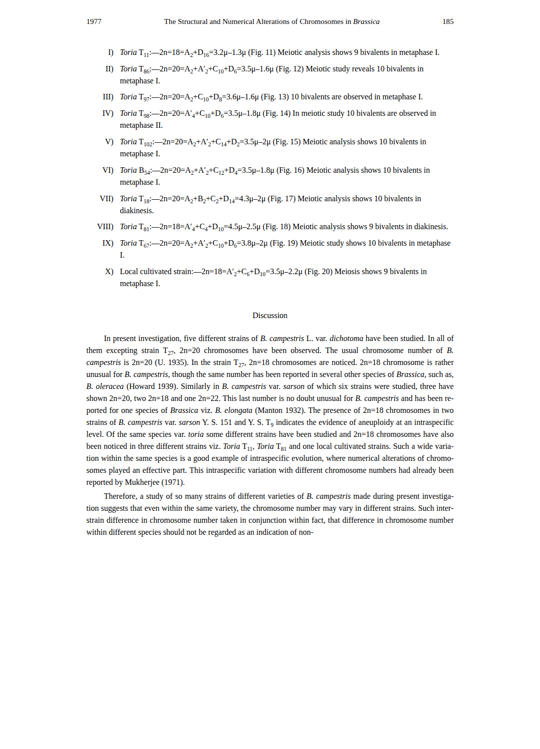1977 The Structural and Numerical Alterations of Chromosomes in Brassica 185
I) Toria T11:—2n=18=A2+D16=3.2μ–1.3μ (Fig. 11) Meiotic analysis shows 9 bivalents in metaphase I.
II) Toria T86:—2n=20=A2+A′2+C10+D6=3.5μ–1.6μ (Fig. 12) Meiotic study reveals 10 bivalents in metaphase I.
III) Toria T97:—2n=20=A2+C10+D8=3.6μ–1.6μ (Fig. 13) 10 bivalents are observed in metaphase I.
IV) Toria T98:—2n=20=A′4+C10+D6=3.5μ–1.8μ (Fig. 14) In meiotic study 10 bivalents are observed in metaphase II.
V) Toria T102:—2n=20=A2+A′2+C14+D2=3.5μ–2μ (Fig. 15) Meiotic analysis shows 10 bivalents in metaphase I.
VI) Toria B54:—2n=20=A2+A′2+C12+D4=3.5μ–1.8μ (Fig. 16) Meiotic analysis shows 10 bivalents in metaphase I.
VII) Toria T18:—2n=20=A2+B2+C2+D14=4.3μ–2μ (Fig. 17) Meiotic analysis shows 10 bivalents in diakinesis.
VIII) Toria T81:—2n=18=A′4+C4+D10=4.5μ–2.5μ (Fig. 18) Meiotic analysis shows 9 bivalents in diakinesis.
IX) Toria T67:—2n=20=A2+A′2+C10+D6=3.8μ–2μ (Fig. 19) Meiotic study shows 10 bivalents in metaphase I.
X) Local cultivated strain:—2n=18=A′2+C6+D10=3.5μ–2.2μ (Fig. 20) Meiosis shows 9 bivalents in metaphase I.
Discussion
In present investigation, five different strains of B. campestris L. var. dichotoma have been studied. In all of them excepting strain T27, 2n=20 chromosomes have been observed. The usual chromosome number of B. campestris is 2n=20 (U. 1935). In the strain T27, 2n=18 chromosomes are noticed. 2n=18 chromosome is rather unusual for B. campestris, though the same number has been reported in several other species of Brassica, such as, B. oleracea (Howard 1939). Similarly in B. campestris var. sarson of which six strains were studied, three have shown 2n=20, two 2n=18 and one 2n=22. This last number is no doubt unusual for B. campestris and has been reported for one species of Brassica viz. B. elongata (Manton 1932). The presence of 2n=18 chromosomes in two strains of B. campestris var. sarson Y. S. 151 and Y. S. T9 indicates the evidence of aneuploidy at an intraspecific level. Of the same species var. toria some different strains have been studied and 2n=18 chromosomes have also been noticed in three different strains viz. Toria T11, Toria T81 and one local cultivated strains. Such a wide variation within the same species is a good example of intraspecific evolution, where numerical alterations of chromosomes played an effective part. This intraspecific variation with different chromosome numbers had already been reported by Mukherjee (1971).
Therefore, a study of so many strains of different varieties of B. campestris made during present investigation suggests that even within the same variety, the chromosome number may vary in different strains. Such interstrain difference in chromosome number taken in conjunction within fact, that difference in chromosome number within different species should not be regarded as an indication of non-